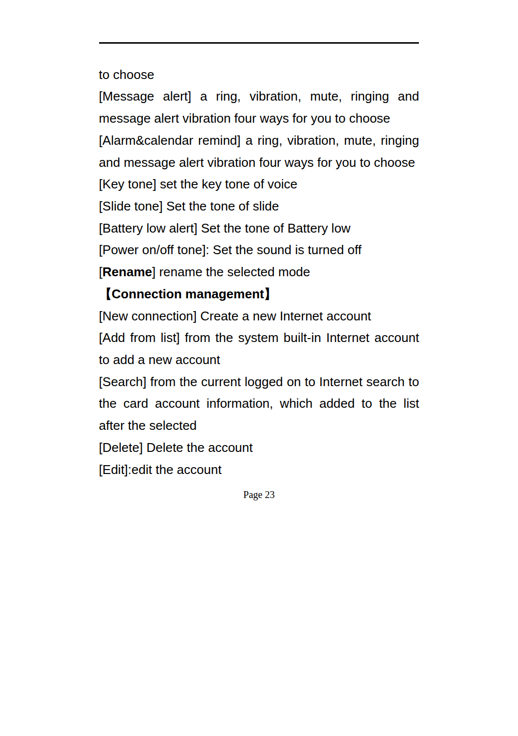to choose
[Message alert] a ring, vibration, mute, ringing and message alert vibration four ways for you to choose
[Alarm&calendar remind] a ring, vibration, mute, ringing and message alert vibration four ways for you to choose
[Key tone] set the key tone of voice
[Slide tone] Set the tone of slide
[Battery low alert] Set the tone of Battery low
[Power on/off tone]: Set the sound is turned off
[Rename] rename the selected mode
【Connection management】
[New connection] Create a new Internet account
[Add from list] from the system built-in Internet account to add a new account
[Search] from the current logged on to Internet search to the card account information, which added to the list after the selected
[Delete] Delete the account
[Edit]:edit the account
Page 23